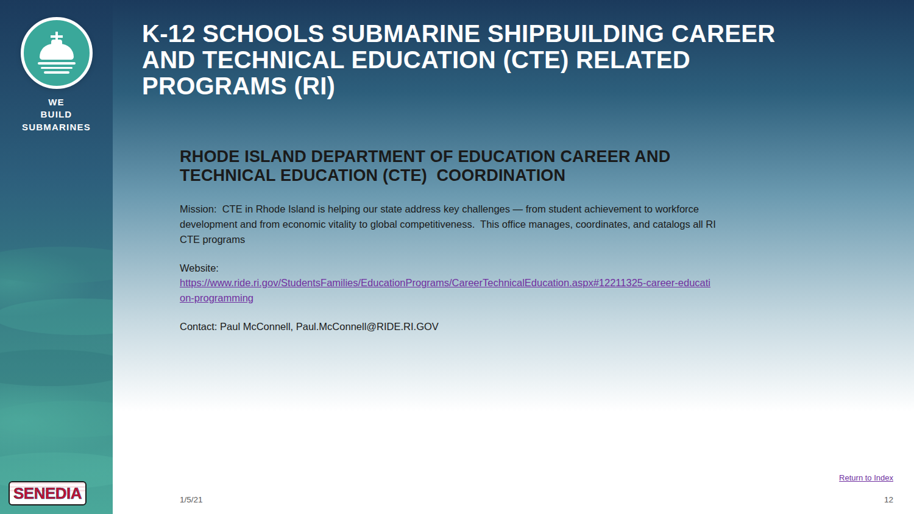WE
BUILD
SUBMARINES
SENEDIA
K-12 Schools Submarine Shipbuilding Career and Technical Education (CTE) Related Programs (RI)
Rhode Island Department of Education Career and Technical Education (CTE) Coordination
Mission: CTE in Rhode Island is helping our state address key challenges — from student achievement to workforce development and from economic vitality to global competitiveness. This office manages, coordinates, and catalogs all RI CTE programs
Website:
https://www.ride.ri.gov/StudentsFamilies/EducationPrograms/CareerTechnicalEducation.aspx#12211325-career-education-programming
Contact: Paul McConnell, Paul.McConnell@RIDE.RI.GOV
Return to Index
1/5/21
12